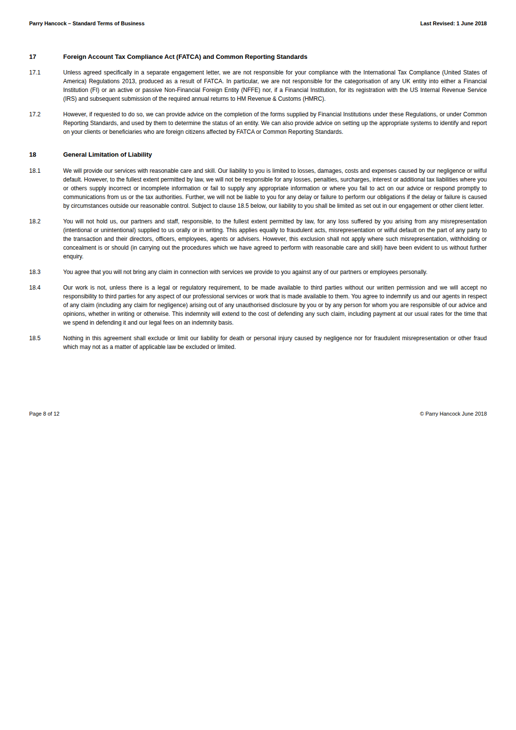Parry Hancock – Standard Terms of Business Last Revised: 1 June 2018
17 Foreign Account Tax Compliance Act (FATCA) and Common Reporting Standards
17.1
Unless agreed specifically in a separate engagement letter, we are not responsible for your compliance with the International Tax Compliance (United States of America) Regulations 2013, produced as a result of FATCA. In particular, we are not responsible for the categorisation of any UK entity into either a Financial Institution (FI) or an active or passive Non-Financial Foreign Entity (NFFE) nor, if a Financial Institution, for its registration with the US Internal Revenue Service (IRS) and subsequent submission of the required annual returns to HM Revenue & Customs (HMRC).
17.2
However, if requested to do so, we can provide advice on the completion of the forms supplied by Financial Institutions under these Regulations, or under Common Reporting Standards, and used by them to determine the status of an entity. We can also provide advice on setting up the appropriate systems to identify and report on your clients or beneficiaries who are foreign citizens affected by FATCA or Common Reporting Standards.
18 General Limitation of Liability
18.1
We will provide our services with reasonable care and skill. Our liability to you is limited to losses, damages, costs and expenses caused by our negligence or wilful default. However, to the fullest extent permitted by law, we will not be responsible for any losses, penalties, surcharges, interest or additional tax liabilities where you or others supply incorrect or incomplete information or fail to supply any appropriate information or where you fail to act on our advice or respond promptly to communications from us or the tax authorities. Further, we will not be liable to you for any delay or failure to perform our obligations if the delay or failure is caused by circumstances outside our reasonable control. Subject to clause 18.5 below, our liability to you shall be limited as set out in our engagement or other client letter.
18.2
You will not hold us, our partners and staff, responsible, to the fullest extent permitted by law, for any loss suffered by you arising from any misrepresentation (intentional or unintentional) supplied to us orally or in writing. This applies equally to fraudulent acts, misrepresentation or wilful default on the part of any party to the transaction and their directors, officers, employees, agents or advisers. However, this exclusion shall not apply where such misrepresentation, withholding or concealment is or should (in carrying out the procedures which we have agreed to perform with reasonable care and skill) have been evident to us without further enquiry.
18.3
You agree that you will not bring any claim in connection with services we provide to you against any of our partners or employees personally.
18.4
Our work is not, unless there is a legal or regulatory requirement, to be made available to third parties without our written permission and we will accept no responsibility to third parties for any aspect of our professional services or work that is made available to them. You agree to indemnify us and our agents in respect of any claim (including any claim for negligence) arising out of any unauthorised disclosure by you or by any person for whom you are responsible of our advice and opinions, whether in writing or otherwise. This indemnity will extend to the cost of defending any such claim, including payment at our usual rates for the time that we spend in defending it and our legal fees on an indemnity basis.
18.5
Nothing in this agreement shall exclude or limit our liability for death or personal injury caused by negligence nor for fraudulent misrepresentation or other fraud which may not as a matter of applicable law be excluded or limited.
Page 8 of 12 © Parry Hancock June 2018